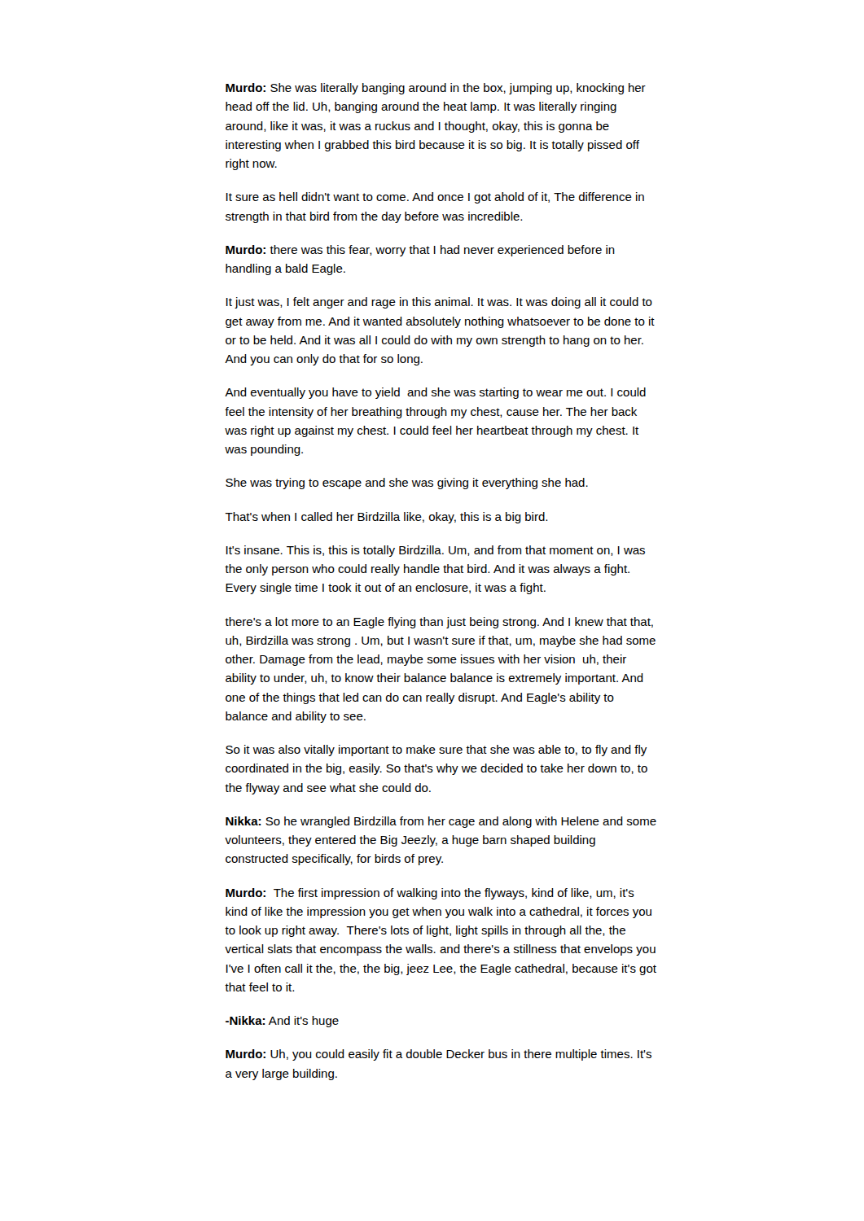Murdo: She was literally banging around in the box, jumping up, knocking her head off the lid. Uh, banging around the heat lamp. It was literally ringing around, like it was, it was a ruckus and I thought, okay, this is gonna be interesting when I grabbed this bird because it is so big. It is totally pissed off right now.
It sure as hell didn't want to come. And once I got ahold of it, The difference in strength in that bird from the day before was incredible.
Murdo: there was this fear, worry that I had never experienced before in handling a bald Eagle.
It just was, I felt anger and rage in this animal. It was. It was doing all it could to get away from me. And it wanted absolutely nothing whatsoever to be done to it or to be held. And it was all I could do with my own strength to hang on to her. And you can only do that for so long.
And eventually you have to yield and she was starting to wear me out. I could feel the intensity of her breathing through my chest, cause her. The her back was right up against my chest. I could feel her heartbeat through my chest. It was pounding.
She was trying to escape and she was giving it everything she had.
That's when I called her Birdzilla like, okay, this is a big bird.
It's insane. This is, this is totally Birdzilla. Um, and from that moment on, I was the only person who could really handle that bird. And it was always a fight. Every single time I took it out of an enclosure, it was a fight.
there's a lot more to an Eagle flying than just being strong. And I knew that that, uh, Birdzilla was strong . Um, but I wasn't sure if that, um, maybe she had some other. Damage from the lead, maybe some issues with her vision uh, their ability to under, uh, to know their balance balance is extremely important. And one of the things that led can do can really disrupt. And Eagle's ability to balance and ability to see.
So it was also vitally important to make sure that she was able to, to fly and fly coordinated in the big, easily. So that's why we decided to take her down to, to the flyway and see what she could do.
Nikka: So he wrangled Birdzilla from her cage and along with Helene and some volunteers, they entered the Big Jeezly, a huge barn shaped building constructed specifically, for birds of prey.
Murdo: The first impression of walking into the flyways, kind of like, um, it's kind of like the impression you get when you walk into a cathedral, it forces you to look up right away. There's lots of light, light spills in through all the, the vertical slats that encompass the walls. and there's a stillness that envelops you I've I often call it the, the, the big, jeez Lee, the Eagle cathedral, because it's got that feel to it.
-Nikka: And it's huge
Murdo: Uh, you could easily fit a double Decker bus in there multiple times. It's a very large building.